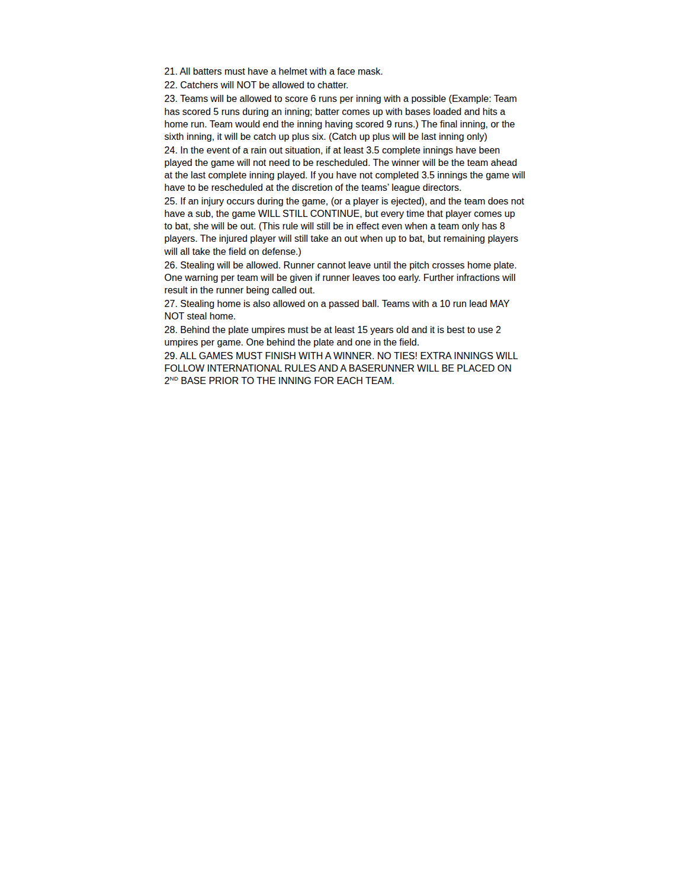21. All batters must have a helmet with a face mask.
22. Catchers will NOT be allowed to chatter.
23. Teams will be allowed to score 6 runs per inning with a possible (Example: Team has scored 5 runs during an inning; batter comes up with bases loaded and hits a home run. Team would end the inning having scored 9 runs.) The final inning, or the sixth inning, it will be catch up plus six. (Catch up plus will be last inning only)
24. In the event of a rain out situation, if at least 3.5 complete innings have been played the game will not need to be rescheduled. The winner will be the team ahead at the last complete inning played. If you have not completed 3.5 innings the game will have to be rescheduled at the discretion of the teams’ league directors.
25. If an injury occurs during the game, (or a player is ejected), and the team does not have a sub, the game WILL STILL CONTINUE, but every time that player comes up to bat, she will be out. (This rule will still be in effect even when a team only has 8 players. The injured player will still take an out when up to bat, but remaining players will all take the field on defense.)
26. Stealing will be allowed. Runner cannot leave until the pitch crosses home plate. One warning per team will be given if runner leaves too early. Further infractions will result in the runner being called out.
27. Stealing home is also allowed on a passed ball. Teams with a 10 run lead MAY NOT steal home.
28. Behind the plate umpires must be at least 15 years old and it is best to use 2 umpires per game. One behind the plate and one in the field.
29. ALL GAMES MUST FINISH WITH A WINNER. NO TIES! EXTRA INNINGS WILL FOLLOW INTERNATIONAL RULES AND A BASERUNNER WILL BE PLACED ON 2ND BASE PRIOR TO THE INNING FOR EACH TEAM.